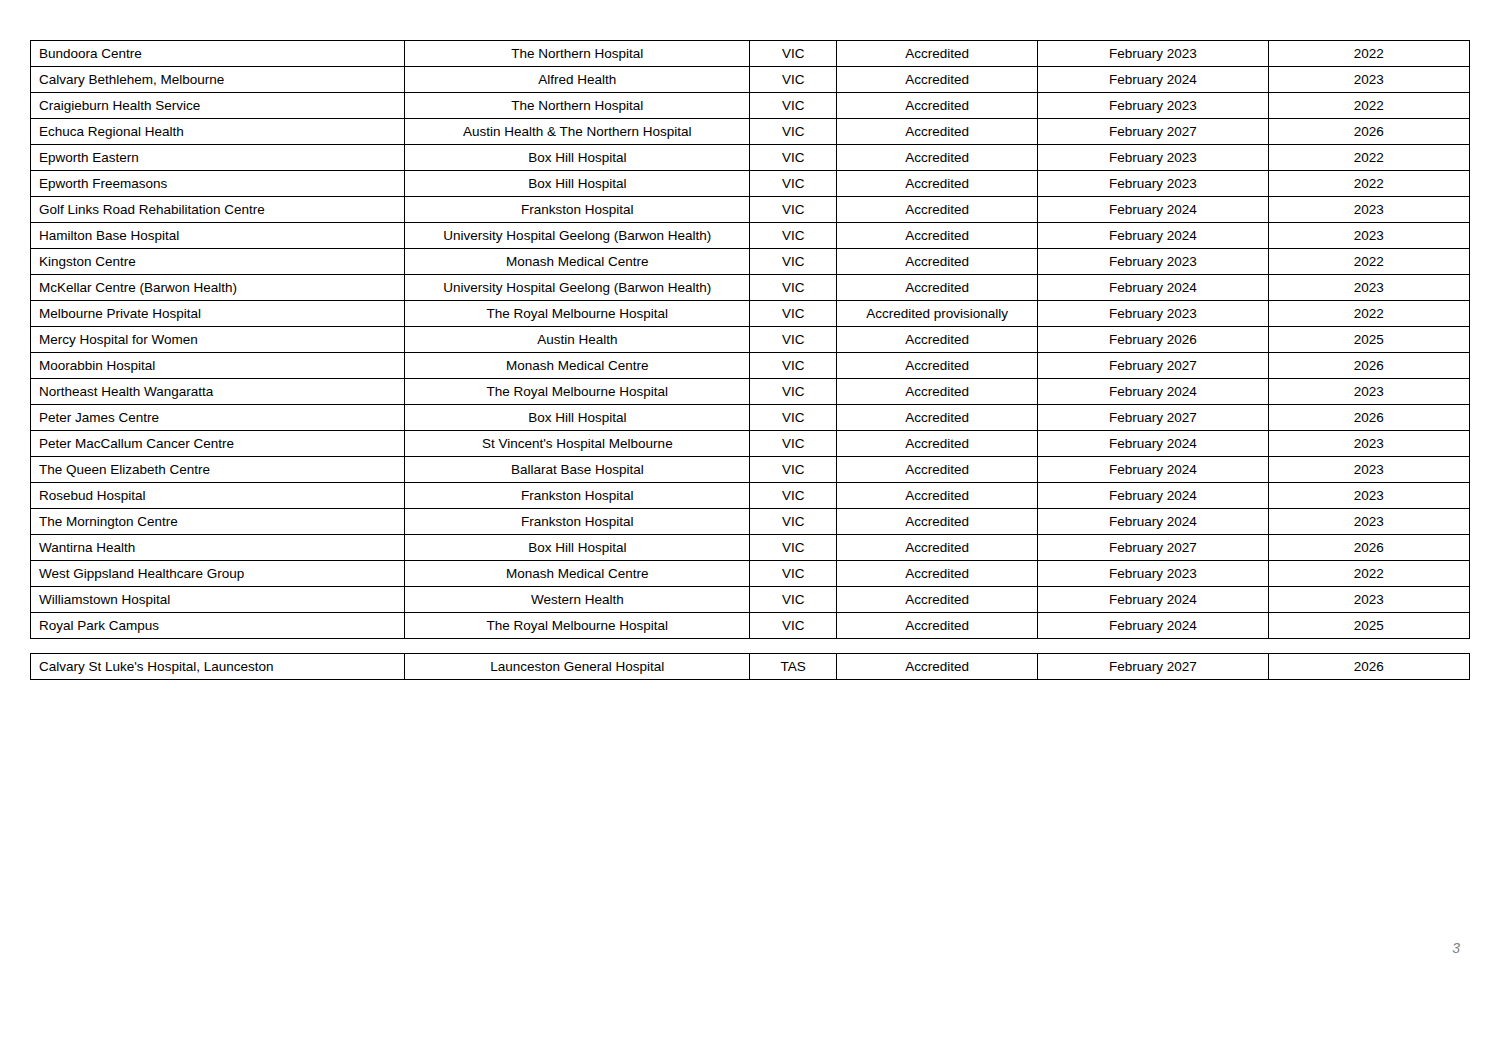| Bundoora Centre | The Northern Hospital | VIC | Accredited | February 2023 | 2022 |
| Calvary Bethlehem, Melbourne | Alfred Health | VIC | Accredited | February 2024 | 2023 |
| Craigieburn Health Service | The Northern Hospital | VIC | Accredited | February 2023 | 2022 |
| Echuca Regional Health | Austin Health & The Northern Hospital | VIC | Accredited | February 2027 | 2026 |
| Epworth Eastern | Box Hill Hospital | VIC | Accredited | February 2023 | 2022 |
| Epworth Freemasons | Box Hill Hospital | VIC | Accredited | February 2023 | 2022 |
| Golf Links Road Rehabilitation Centre | Frankston Hospital | VIC | Accredited | February 2024 | 2023 |
| Hamilton Base Hospital | University Hospital Geelong (Barwon Health) | VIC | Accredited | February 2024 | 2023 |
| Kingston Centre | Monash Medical Centre | VIC | Accredited | February 2023 | 2022 |
| McKellar Centre (Barwon Health) | University Hospital Geelong (Barwon Health) | VIC | Accredited | February 2024 | 2023 |
| Melbourne Private Hospital | The Royal Melbourne Hospital | VIC | Accredited provisionally | February 2023 | 2022 |
| Mercy Hospital for Women | Austin Health | VIC | Accredited | February 2026 | 2025 |
| Moorabbin Hospital | Monash Medical Centre | VIC | Accredited | February 2027 | 2026 |
| Northeast Health Wangaratta | The Royal Melbourne Hospital | VIC | Accredited | February 2024 | 2023 |
| Peter James Centre | Box Hill Hospital | VIC | Accredited | February 2027 | 2026 |
| Peter MacCallum Cancer Centre | St Vincent's Hospital Melbourne | VIC | Accredited | February 2024 | 2023 |
| The Queen Elizabeth Centre | Ballarat Base Hospital | VIC | Accredited | February 2024 | 2023 |
| Rosebud Hospital | Frankston Hospital | VIC | Accredited | February 2024 | 2023 |
| The Mornington Centre | Frankston Hospital | VIC | Accredited | February 2024 | 2023 |
| Wantirna Health | Box Hill Hospital | VIC | Accredited | February 2027 | 2026 |
| West Gippsland Healthcare Group | Monash Medical Centre | VIC | Accredited | February 2023 | 2022 |
| Williamstown Hospital | Western Health | VIC | Accredited | February 2024 | 2023 |
| Royal Park Campus | The Royal Melbourne Hospital | VIC | Accredited | February 2024 | 2025 |
| Calvary St Luke's Hospital, Launceston | Launceston General Hospital | TAS | Accredited | February 2027 | 2026 |
3